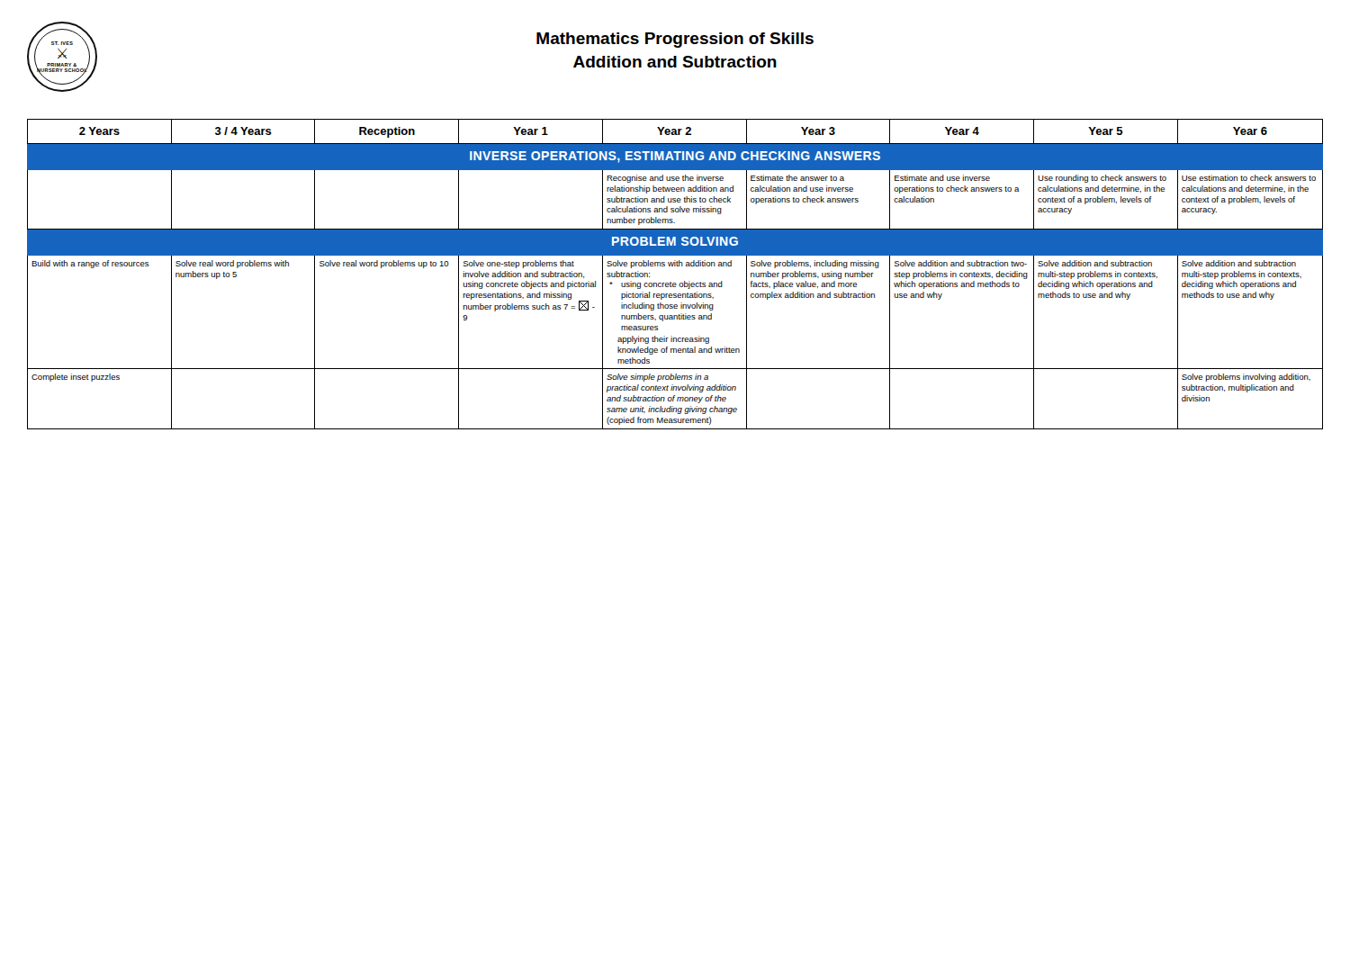ST. IVES
⚔
PRIMARY & NURSERY SCHOOL
Mathematics Progression of Skills
Addition and Subtraction
| 2 Years | 3 / 4 Years | Reception | Year 1 | Year 2 | Year 3 | Year 4 | Year 5 | Year 6 |
| --- | --- | --- | --- | --- | --- | --- | --- | --- |
| INVERSE OPERATIONS, ESTIMATING AND CHECKING ANSWERS |
| | | | | Recognise and use the inverse relationship between addition and subtraction and use this to check calculations and solve missing number problems. | Estimate the answer to a calculation and use inverse operations to check answers | Estimate and use inverse operations to check answers to a calculation | Use rounding to check answers to calculations and determine, in the context of a problem, levels of accuracy | Use estimation to check answers to calculations and determine, in the context of a problem, levels of accuracy. |
| PROBLEM SOLVING |
| Build with a range of resources | Solve real word problems with numbers up to 5 | Solve real word problems up to 10 | Solve one-step problems that involve addition and subtraction, using concrete objects and pictorial representations, and missing number problems such as 7 = - 9 | Solve problems with addition and subtraction: using concrete objects and pictorial representations, including those involving numbers, quantities and measures applying their increasing knowledge of mental and written methods | Solve problems, including missing number problems, using number facts, place value, and more complex addition and subtraction | Solve addition and subtraction two-step problems in contexts, deciding which operations and methods to use and why | Solve addition and subtraction multi-step problems in contexts, deciding which operations and methods to use and why | Solve addition and subtraction multi-step problems in contexts, deciding which operations and methods to use and why |
| Complete inset puzzles | | | | Solve simple problems in a practical context involving addition and subtraction of money of the same unit, including giving change (copied from Measurement) | | | | Solve problems involving addition, subtraction, multiplication and division |